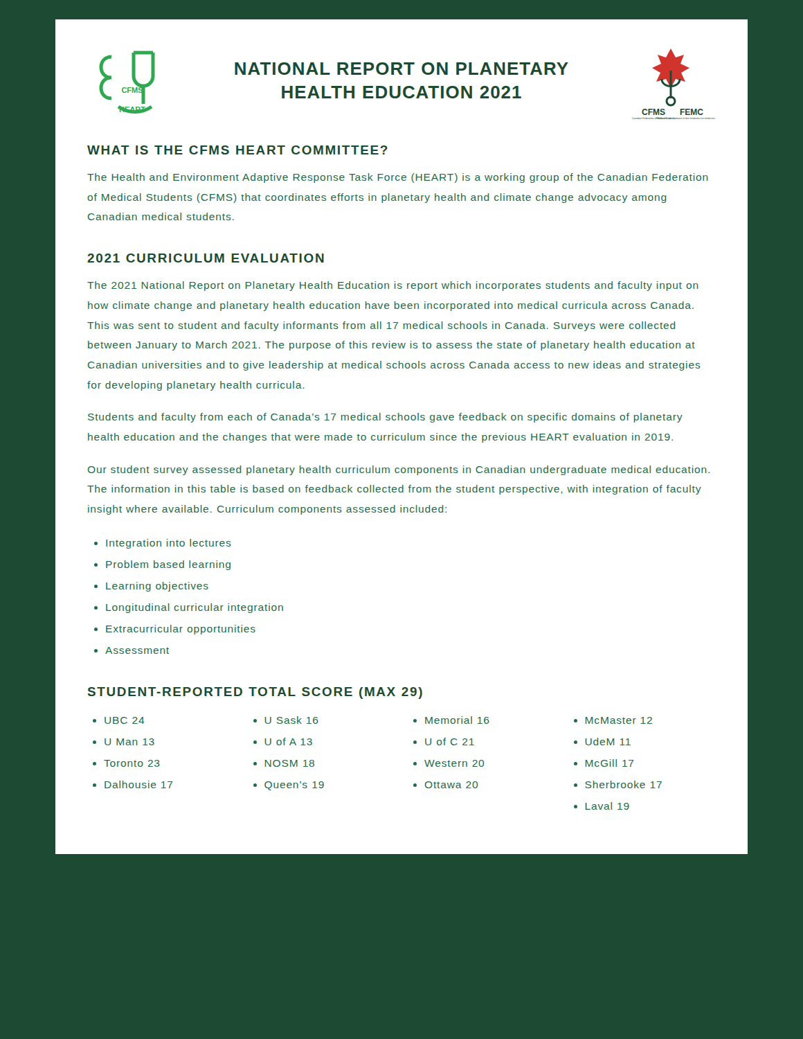CFMS HEART
National Report on Planetary
Health Education 2021
CFMS FEMC Canadian Federation of Medical Students Fédération des étudiants et des étudiantes en médecine du Canada
What is the CFMS HEART Committee?
The Health and Environment Adaptive Response Task Force (HEART) is a working group of the Canadian Federation of Medical Students (CFMS) that coordinates efforts in planetary health and climate change advocacy among Canadian medical students.
2021 Curriculum Evaluation
The 2021 National Report on Planetary Health Education is report which incorporates students and faculty input on how climate change and planetary health education have been incorporated into medical curricula across Canada. This was sent to student and faculty informants from all 17 medical schools in Canada. Surveys were collected between January to March 2021. The purpose of this review is to assess the state of planetary health education at Canadian universities and to give leadership at medical schools across Canada access to new ideas and strategies for developing planetary health curricula.
Students and faculty from each of Canada’s 17 medical schools gave feedback on specific domains of planetary health education and the changes that were made to curriculum since the previous HEART evaluation in 2019.
Our student survey assessed planetary health curriculum components in Canadian undergraduate medical education. The information in this table is based on feedback collected from the student perspective, with integration of faculty insight where available. Curriculum components assessed included:
Integration into lectures
Problem based learning
Learning objectives
Longitudinal curricular integration
Extracurricular opportunities
Assessment
Student-Reported Total Score (Max 29)
UBC 24
U Man 13
Toronto 23
Dalhousie 17
U Sask 16
U of A 13
NOSM 18
Queen’s 19
Memorial 16
U of C 21
Western 20
Ottawa 20
McMaster 12
UdeM 11
McGill 17
Sherbrooke 17
Laval 19